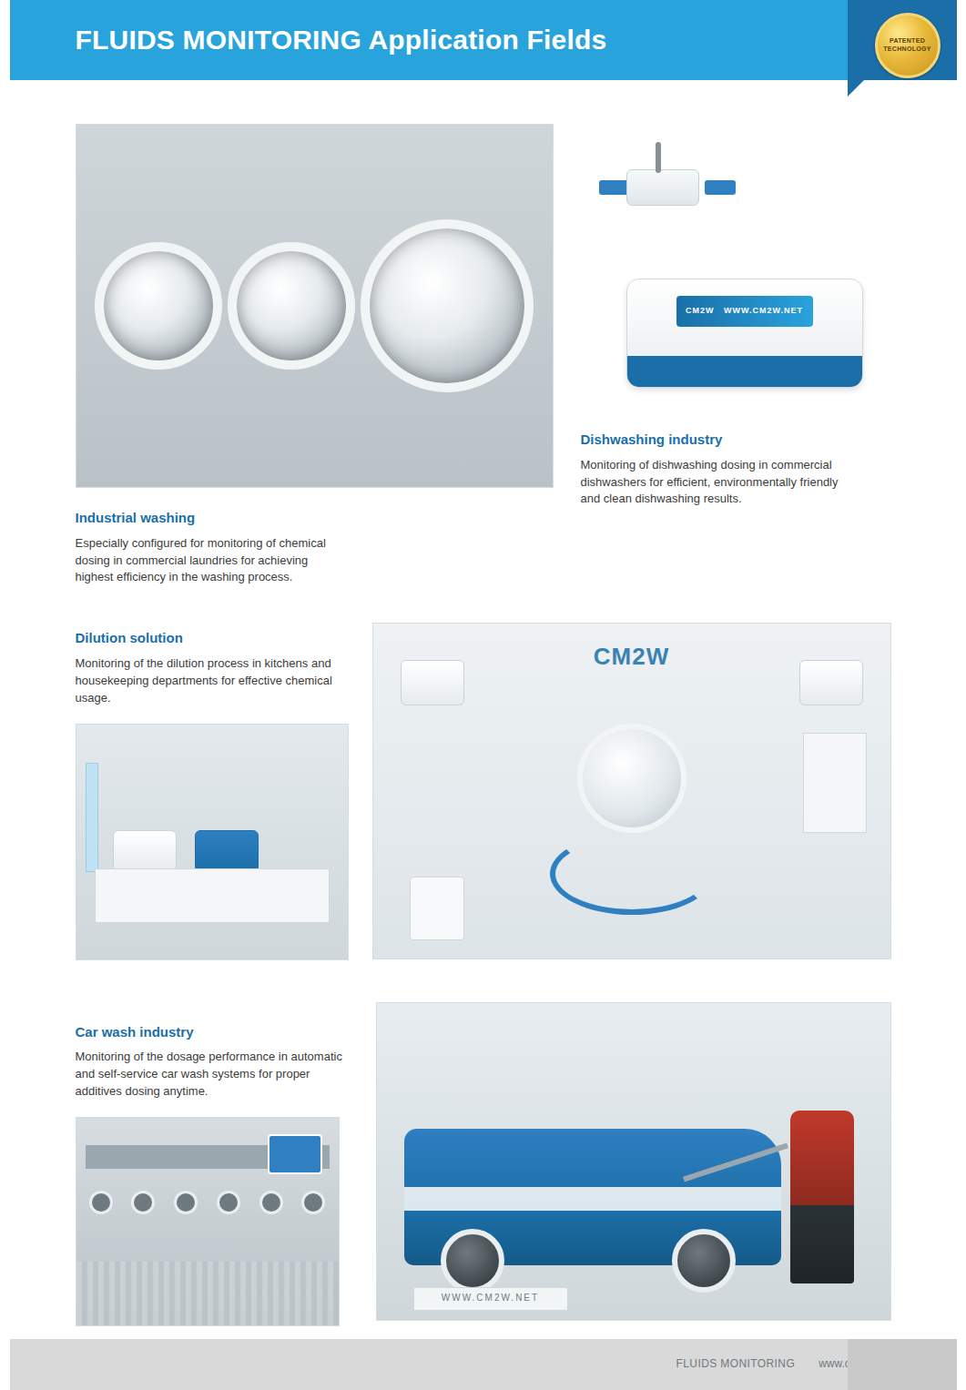FLUIDS MONITORING Application Fields
PATENTED TECHNOLOGY
Industrial washing
Especially configured for monitoring of chemical dosing in commercial laundries for achieving highest efficiency in the washing process.
CM2W WWW.CM2W.NET
Dishwashing industry
Monitoring of dishwashing dosing in commercial dishwashers for efficient, environmentally friendly and clean dishwashing results.
Dilution solution
Monitoring of the dilution process in kitchens and housekeeping departments for effective chemical usage.
CM2W
Car wash industry
Monitoring of the dosage performance in automatic and self-service car wash systems for proper additives dosing anytime.
WWW.CM2W.NET
FLUIDS MONITORING www.cm2w.net